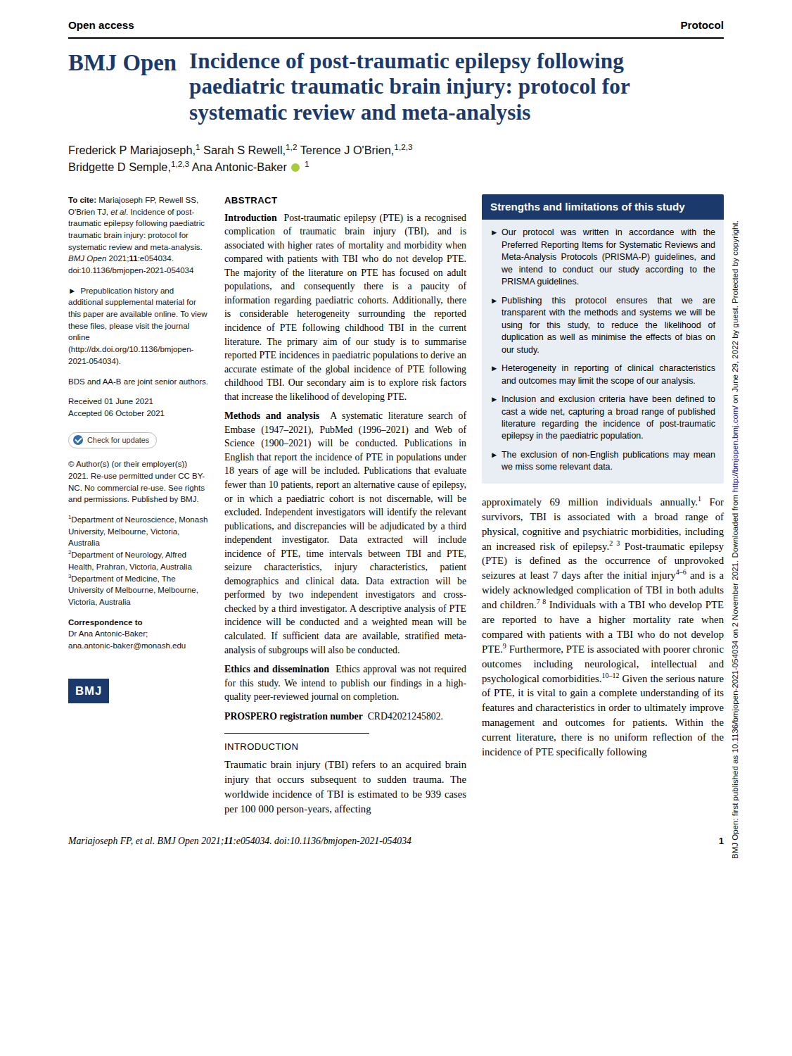BMJ Open: first published as 10.1136/bmjopen-2021-054034 on 2 November 2021. Downloaded from http://bmjopen.bmj.com/ on June 29, 2022 by guest. Protected by copyright.
Open access
Protocol
BMJ Open
Incidence of post-traumatic epilepsy following paediatric traumatic brain injury: protocol for systematic review and meta-analysis
Frederick P Mariajoseph,1 Sarah S Rewell,1,2 Terence J O'Brien,1,2,3
Bridgette D Semple,1,2,3 Ana Antonic-Baker 1
To cite: Mariajoseph FP, Rewell SS, O'Brien TJ, et al. Incidence of post-traumatic epilepsy following paediatric traumatic brain injury: protocol for systematic review and meta-analysis. BMJ Open 2021;11:e054034. doi:10.1136/bmjopen-2021-054034
► Prepublication history and additional supplemental material for this paper are available online. To view these files, please visit the journal online (http://dx.doi.org/10.1136/bmjopen-2021-054034).
BDS and AA-B are joint senior authors.
Received 01 June 2021
Accepted 06 October 2021
Check for updates
© Author(s) (or their employer(s)) 2021. Re-use permitted under CC BY-NC. No commercial re-use. See rights and permissions. Published by BMJ.
1Department of Neuroscience, Monash University, Melbourne, Victoria, Australia
2Department of Neurology, Alfred Health, Prahran, Victoria, Australia
3Department of Medicine, The University of Melbourne, Melbourne, Victoria, Australia
Correspondence to
Dr Ana Antonic-Baker;
ana.antonic-baker@monash.edu
BMJ
Abstract
Introduction Post-traumatic epilepsy (PTE) is a recognised complication of traumatic brain injury (TBI), and is associated with higher rates of mortality and morbidity when compared with patients with TBI who do not develop PTE. The majority of the literature on PTE has focused on adult populations, and consequently there is a paucity of information regarding paediatric cohorts. Additionally, there is considerable heterogeneity surrounding the reported incidence of PTE following childhood TBI in the current literature. The primary aim of our study is to summarise reported PTE incidences in paediatric populations to derive an accurate estimate of the global incidence of PTE following childhood TBI. Our secondary aim is to explore risk factors that increase the likelihood of developing PTE.
Methods and analysis A systematic literature search of Embase (1947–2021), PubMed (1996–2021) and Web of Science (1900–2021) will be conducted. Publications in English that report the incidence of PTE in populations under 18 years of age will be included. Publications that evaluate fewer than 10 patients, report an alternative cause of epilepsy, or in which a paediatric cohort is not discernable, will be excluded. Independent investigators will identify the relevant publications, and discrepancies will be adjudicated by a third independent investigator. Data extracted will include incidence of PTE, time intervals between TBI and PTE, seizure characteristics, injury characteristics, patient demographics and clinical data. Data extraction will be performed by two independent investigators and cross-checked by a third investigator. A descriptive analysis of PTE incidence will be conducted and a weighted mean will be calculated. If sufficient data are available, stratified meta-analysis of subgroups will also be conducted.
Ethics and dissemination Ethics approval was not required for this study. We intend to publish our findings in a high-quality peer-reviewed journal on completion.
PROSPERO registration number CRD42021245802.
Introduction
Traumatic brain injury (TBI) refers to an acquired brain injury that occurs subsequent to sudden trauma. The worldwide incidence of TBI is estimated to be 939 cases per 100 000 person-years, affecting
Strengths and limitations of this study
Our protocol was written in accordance with the Preferred Reporting Items for Systematic Reviews and Meta-Analysis Protocols (PRISMA-P) guidelines, and we intend to conduct our study according to the PRISMA guidelines.
Publishing this protocol ensures that we are transparent with the methods and systems we will be using for this study, to reduce the likelihood of duplication as well as minimise the effects of bias on our study.
Heterogeneity in reporting of clinical characteristics and outcomes may limit the scope of our analysis.
Inclusion and exclusion criteria have been defined to cast a wide net, capturing a broad range of published literature regarding the incidence of post-traumatic epilepsy in the paediatric population.
The exclusion of non-English publications may mean we miss some relevant data.
approximately 69 million individuals annually.1 For survivors, TBI is associated with a broad range of physical, cognitive and psychiatric morbidities, including an increased risk of epilepsy.2 3 Post-traumatic epilepsy (PTE) is defined as the occurrence of unprovoked seizures at least 7 days after the initial injury4–6 and is a widely acknowledged complication of TBI in both adults and children.7 8 Individuals with a TBI who develop PTE are reported to have a higher mortality rate when compared with patients with a TBI who do not develop PTE.9 Furthermore, PTE is associated with poorer chronic outcomes including neurological, intellectual and psychological comorbidities.10–12 Given the serious nature of PTE, it is vital to gain a complete understanding of its features and characteristics in order to ultimately improve management and outcomes for patients. Within the current literature, there is no uniform reflection of the incidence of PTE specifically following
Mariajoseph FP, et al. BMJ Open 2021;11:e054034. doi:10.1136/bmjopen-2021-054034
1